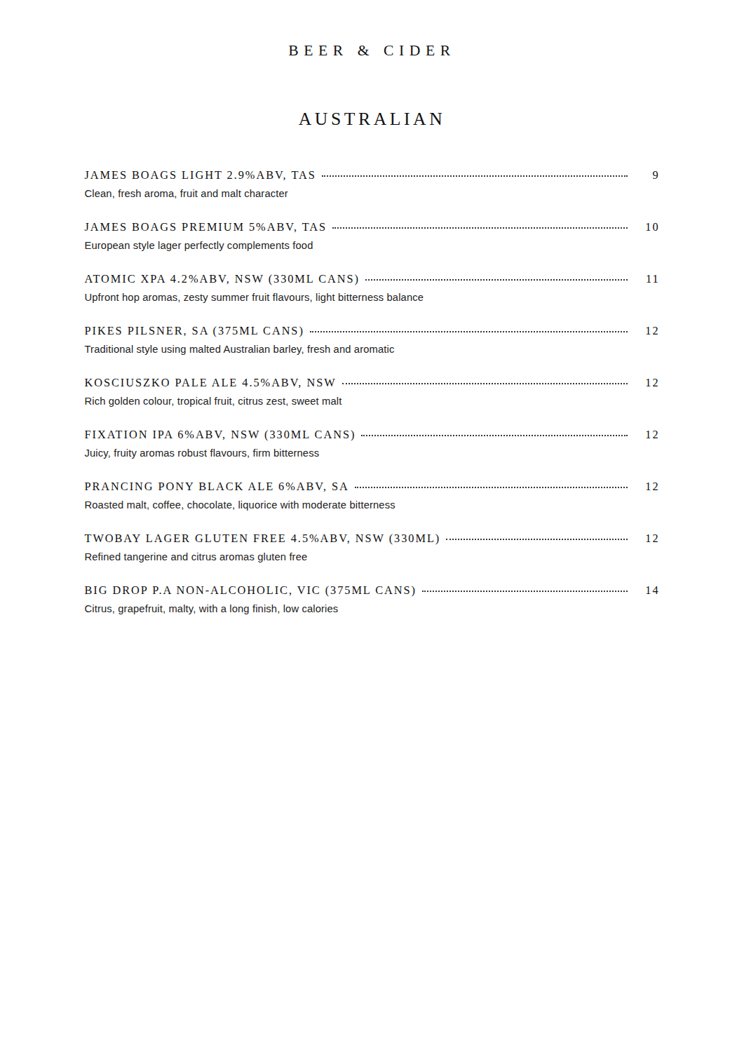BEER & CIDER
AUSTRALIAN
James Boags Light 2.9%abv, Tas 9
Clean, fresh aroma, fruit and malt character
James Boags Premium 5%abv, Tas 10
European style lager perfectly complements food
Atomic XPA 4.2%abv, NSW (330ml cans) 11
Upfront hop aromas, zesty summer fruit flavours, light bitterness balance
Pikes Pilsner, SA (375ml cans) 12
Traditional style using malted Australian barley, fresh and aromatic
Kosciuszko Pale Ale 4.5%abv, NSW 12
Rich golden colour, tropical fruit, citrus zest, sweet malt
Fixation IPA 6%abv, NSW (330ml cans) 12
Juicy, fruity aromas robust flavours, firm bitterness
Prancing Pony Black Ale 6%abv, SA 12
Roasted malt, coffee, chocolate, liquorice with moderate bitterness
Twobay Lager Gluten Free 4.5%abv, NSW (330ml) 12
Refined tangerine and citrus aromas gluten free
Big Drop P.A Non-Alcoholic, Vic (375ml cans) 14
Citrus, grapefruit, malty, with a long finish, low calories